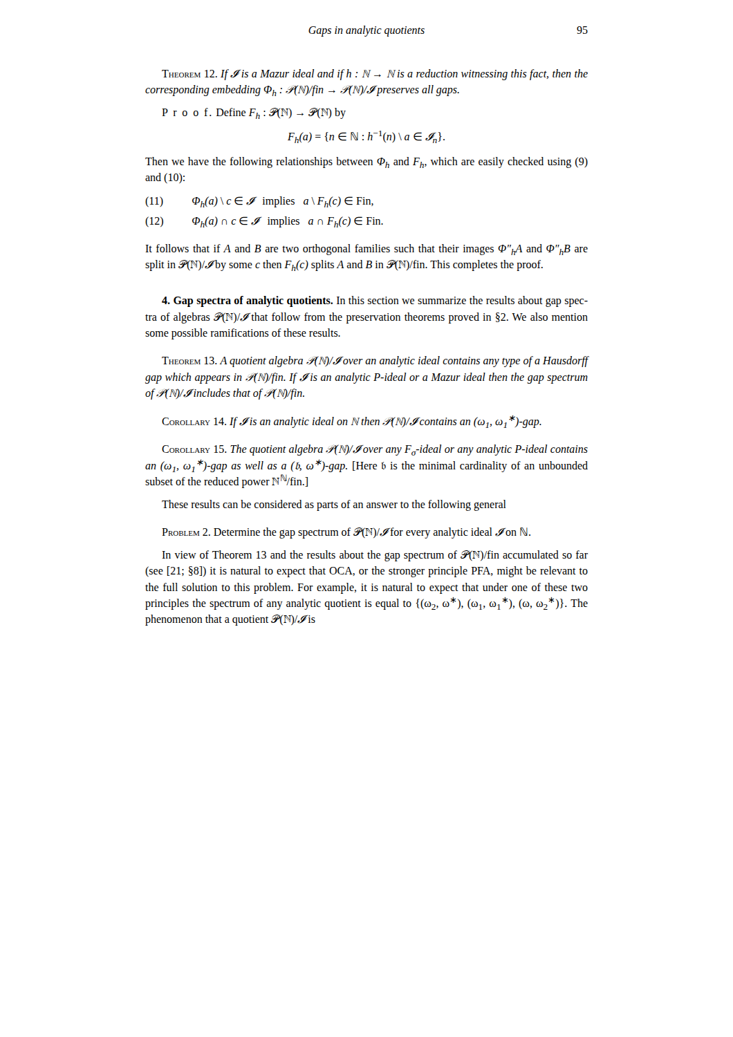Gaps in analytic quotients 95
Theorem 12. If 𝓘 is a Mazur ideal and if h : ℕ → ℕ is a reduction witnessing this fact, then the corresponding embedding Φh : 𝒫(ℕ)/fin → 𝒫(ℕ)/𝓘 preserves all gaps.
P r o o f. Define Fh : 𝒫(ℕ) → 𝒫(ℕ) by
Fh(a) = {n ∈ ℕ : h−1(n) \ a ∈ 𝓘n}.
Then we have the following relationships between Φh and Fh, which are easily checked using (9) and (10):
| (11) | Φ h (a) \ c ∈ 𝓘 implies a \ F h (c) ∈ Fin, |
| (12) | Φ h (a) ∩ c ∈ 𝓘 implies a ∩ F h (c) ∈ Fin. |
It follows that if A and B are two orthogonal families such that their images Φ″hA and Φ″hB are split in 𝒫(ℕ)/𝓘 by some c then Fh(c) splits A and B in 𝒫(ℕ)/fin. This completes the proof.
4. Gap spectra of analytic quotients. In this section we summarize the results about gap spectra of algebras 𝒫(ℕ)/𝓘 that follow from the preservation theorems proved in §2. We also mention some possible ramifications of these results.
Theorem 13. A quotient algebra 𝒫(ℕ)/𝓘 over an analytic ideal contains any type of a Hausdorff gap which appears in 𝒫(ℕ)/fin. If 𝓘 is an analytic P-ideal or a Mazur ideal then the gap spectrum of 𝒫(ℕ)/𝓘 includes that of 𝒫(ℕ)/fin.
Corollary 14. If 𝓘 is an analytic ideal on ℕ then 𝒫(ℕ)/𝓘 contains an (ω1, ω1∗)-gap.
Corollary 15. The quotient algebra 𝒫(ℕ)/𝓘 over any Fσ-ideal or any analytic P-ideal contains an (ω1, ω1∗)-gap as well as a (𝔟, ω∗)-gap. [Here 𝔟 is the minimal cardinality of an unbounded subset of the reduced power ℕℕ/fin.]
These results can be considered as parts of an answer to the following general
Problem 2. Determine the gap spectrum of 𝒫(ℕ)/𝓘 for every analytic ideal 𝓘 on ℕ.
In view of Theorem 13 and the results about the gap spectrum of 𝒫(ℕ)/fin accumulated so far (see [21; §8]) it is natural to expect that OCA, or the stronger principle PFA, might be relevant to the full solution to this problem. For example, it is natural to expect that under one of these two principles the spectrum of any analytic quotient is equal to {(ω2, ω∗), (ω1, ω1∗), (ω, ω2∗)}. The phenomenon that a quotient 𝒫(ℕ)/𝓘 is